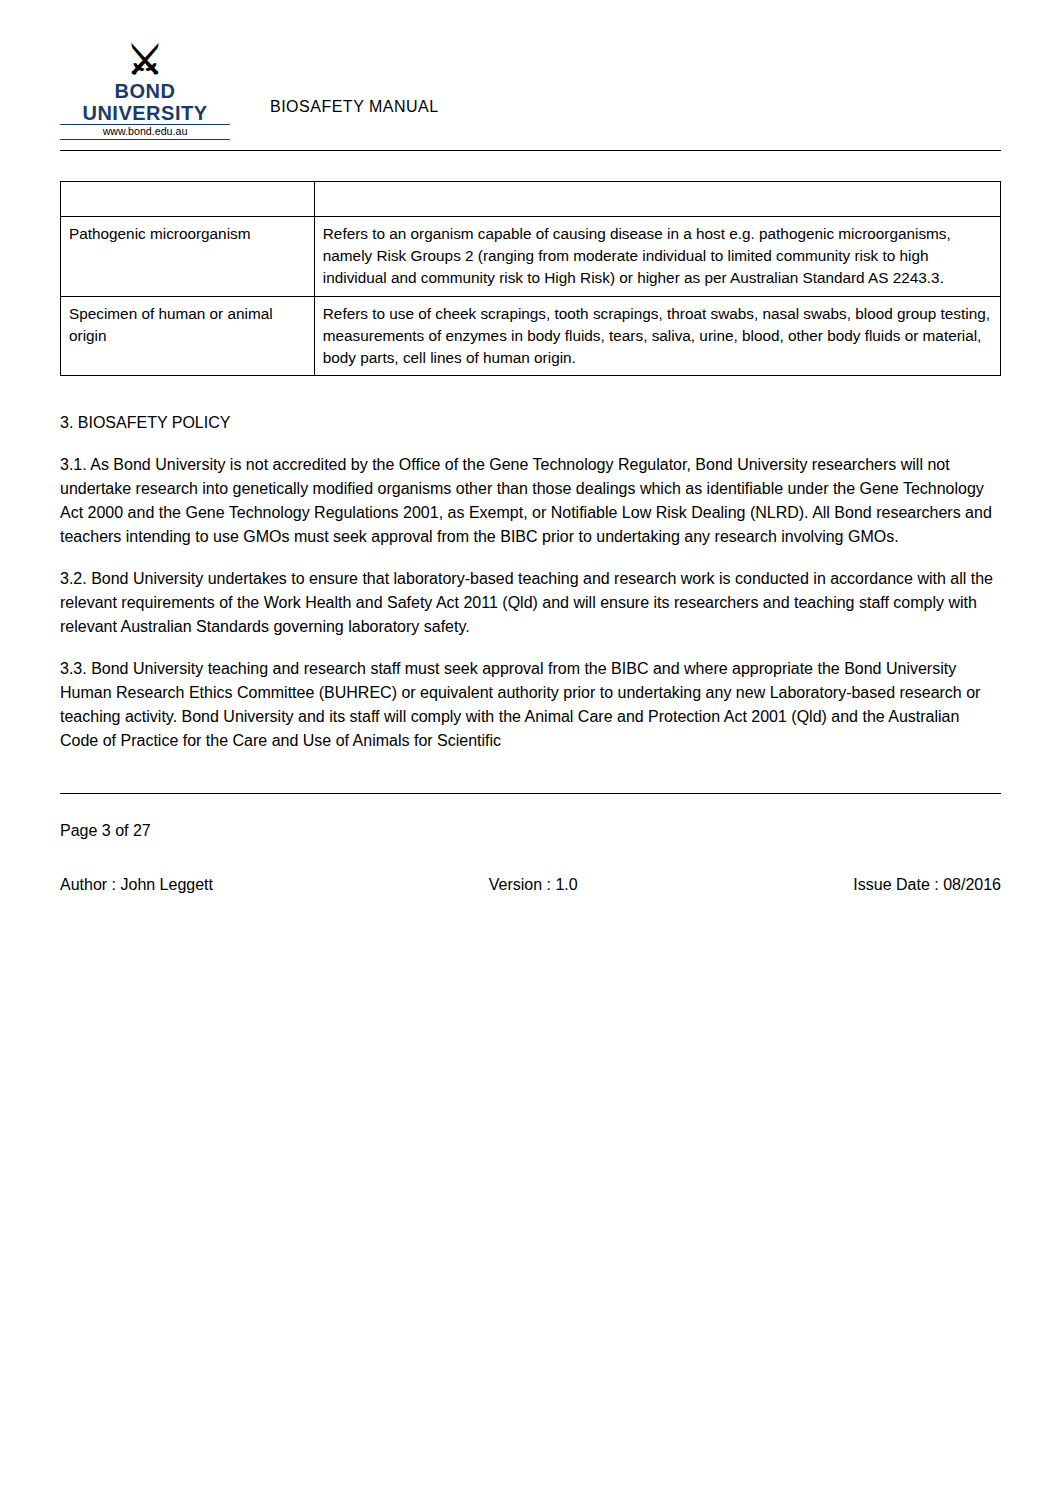⚔
BOND UNIVERSITY
www.bond.edu.au
BIOSAFETY MANUAL
| Pathogenic microorganism | Refers to an organism capable of causing disease in a host e.g. pathogenic microorganisms, namely Risk Groups 2 (ranging from moderate individual to limited community risk to high individual and community risk to High Risk) or higher as per Australian Standard AS 2243.3. |
| Specimen of human or animal origin | Refers to use of cheek scrapings, tooth scrapings, throat swabs, nasal swabs, blood group testing, measurements of enzymes in body fluids, tears, saliva, urine, blood, other body fluids or material, body parts, cell lines of human origin. |
3. BIOSAFETY POLICY
3.1. As Bond University is not accredited by the Office of the Gene Technology Regulator, Bond University researchers will not undertake research into genetically modified organisms other than those dealings which as identifiable under the Gene Technology Act 2000 and the Gene Technology Regulations 2001, as Exempt, or Notifiable Low Risk Dealing (NLRD). All Bond researchers and teachers intending to use GMOs must seek approval from the BIBC prior to undertaking any research involving GMOs.
3.2. Bond University undertakes to ensure that laboratory-based teaching and research work is conducted in accordance with all the relevant requirements of the Work Health and Safety Act 2011 (Qld) and will ensure its researchers and teaching staff comply with relevant Australian Standards governing laboratory safety.
3.3. Bond University teaching and research staff must seek approval from the BIBC and where appropriate the Bond University Human Research Ethics Committee (BUHREC) or equivalent authority prior to undertaking any new Laboratory-based research or teaching activity. Bond University and its staff will comply with the Animal Care and Protection Act 2001 (Qld) and the Australian Code of Practice for the Care and Use of Animals for Scientific
Page 3 of 27
Author : John Leggett Version : 1.0 Issue Date : 08/2016